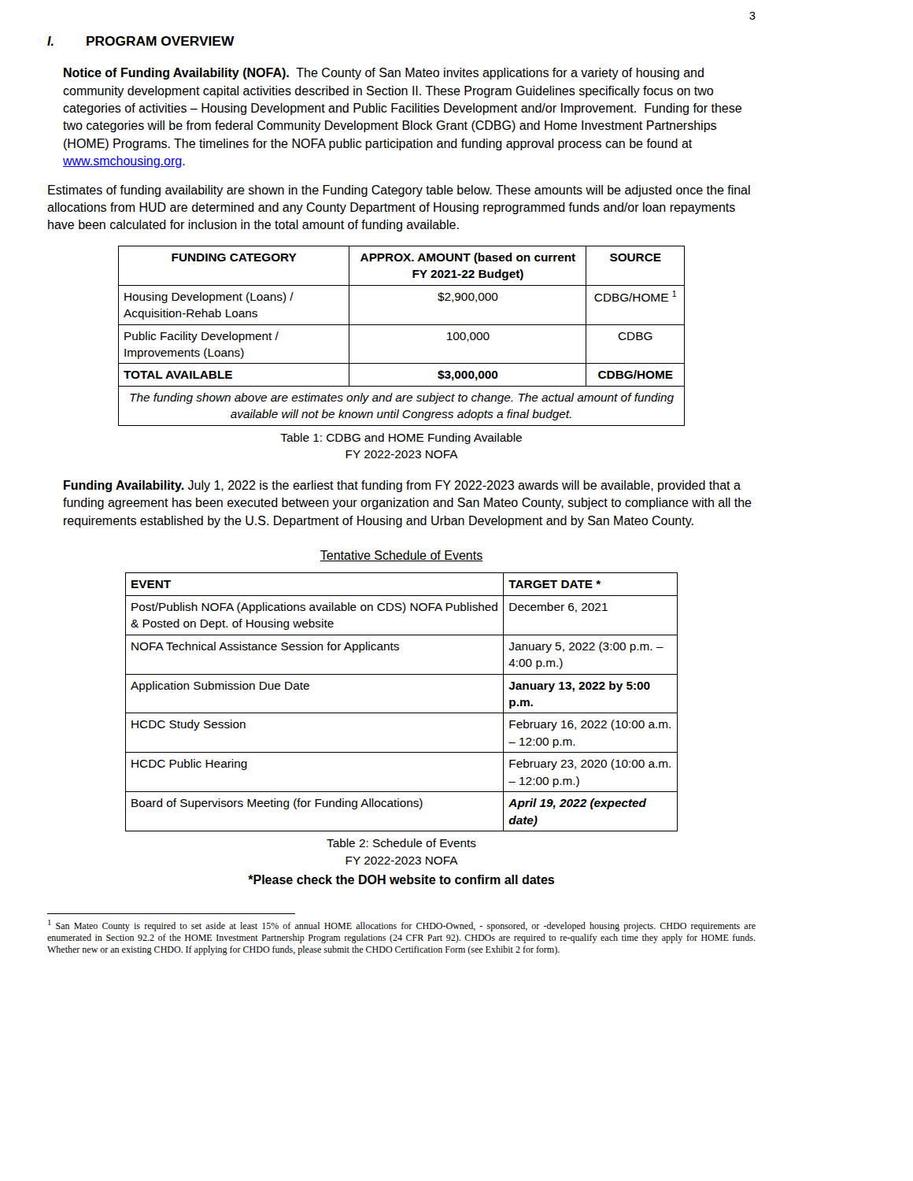3
I.
PROGRAM OVERVIEW
Notice of Funding Availability (NOFA). The County of San Mateo invites applications for a variety of housing and community development capital activities described in Section II. These Program Guidelines specifically focus on two categories of activities – Housing Development and Public Facilities Development and/or Improvement. Funding for these two categories will be from federal Community Development Block Grant (CDBG) and Home Investment Partnerships (HOME) Programs. The timelines for the NOFA public participation and funding approval process can be found at www.smchousing.org.
Estimates of funding availability are shown in the Funding Category table below. These amounts will be adjusted once the final allocations from HUD are determined and any County Department of Housing reprogrammed funds and/or loan repayments have been calculated for inclusion in the total amount of funding available.
| FUNDING CATEGORY | APPROX. AMOUNT (based on current FY 2021-22 Budget) | SOURCE |
| --- | --- | --- |
| Housing Development (Loans) / Acquisition-Rehab Loans | $2,900,000 | CDBG/HOME 1 |
| Public Facility Development / Improvements (Loans) | 100,000 | CDBG |
| TOTAL AVAILABLE | $3,000,000 | CDBG/HOME |
| The funding shown above are estimates only and are subject to change. The actual amount of funding available will not be known until Congress adopts a final budget. |
Table 1: CDBG and HOME Funding Available
FY 2022-2023 NOFA
Funding Availability. July 1, 2022 is the earliest that funding from FY 2022-2023 awards will be available, provided that a funding agreement has been executed between your organization and San Mateo County, subject to compliance with all the requirements established by the U.S. Department of Housing and Urban Development and by San Mateo County.
Tentative Schedule of Events
| EVENT | TARGET DATE * |
| --- | --- |
| Post/Publish NOFA (Applications available on CDS) NOFA Published & Posted on Dept. of Housing website | December 6, 2021 |
| NOFA Technical Assistance Session for Applicants | January 5, 2022 (3:00 p.m. – 4:00 p.m.) |
| Application Submission Due Date | January 13, 2022 by 5:00 p.m. |
| HCDC Study Session | February 16, 2022 (10:00 a.m. – 12:00 p.m. |
| HCDC Public Hearing | February 23, 2020 (10:00 a.m. – 12:00 p.m.) |
| Board of Supervisors Meeting (for Funding Allocations) | April 19, 2022 (expected date) |
Table 2: Schedule of Events
FY 2022-2023 NOFA
*Please check the DOH website to confirm all dates
1 San Mateo County is required to set aside at least 15% of annual HOME allocations for CHDO-Owned, - sponsored, or -developed housing projects. CHDO requirements are enumerated in Section 92.2 of the HOME Investment Partnership Program regulations (24 CFR Part 92). CHDOs are required to re-qualify each time they apply for HOME funds. Whether new or an existing CHDO. If applying for CHDO funds, please submit the CHDO Certification Form (see Exhibit 2 for form).